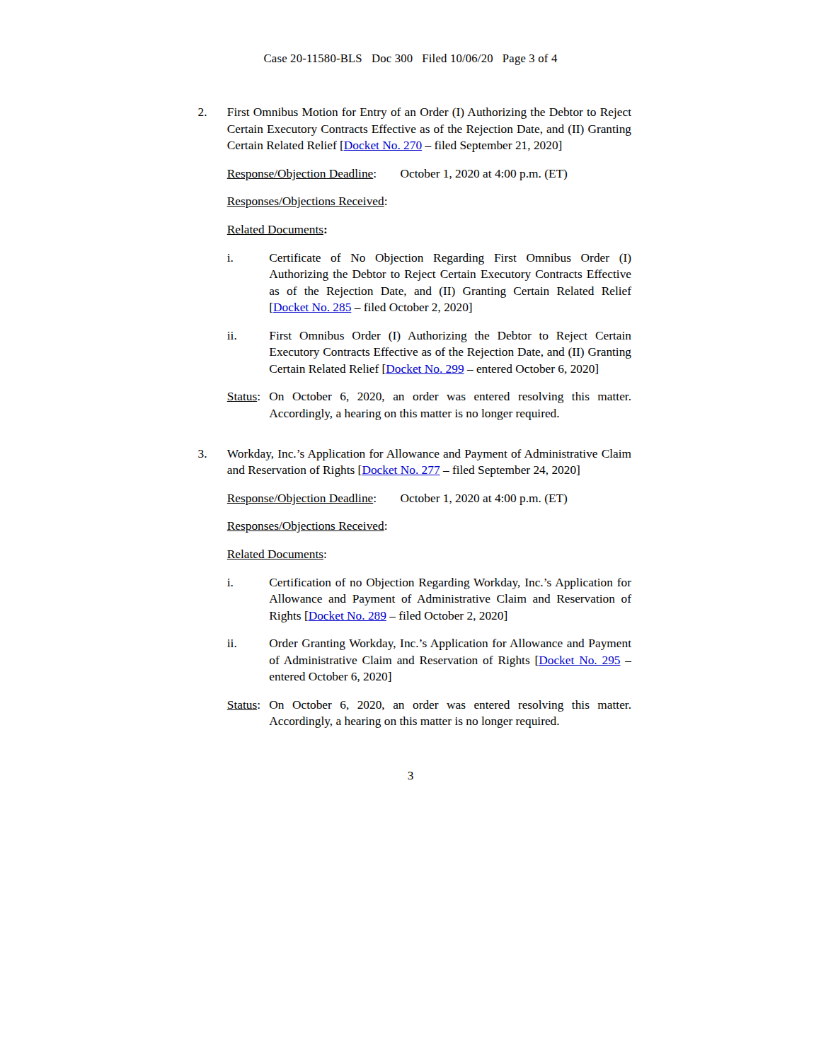Case 20-11580-BLS Doc 300 Filed 10/06/20 Page 3 of 4
2.
First Omnibus Motion for Entry of an Order (I) Authorizing the Debtor to Reject Certain Executory Contracts Effective as of the Rejection Date, and (II) Granting Certain Related Relief [Docket No. 270 – filed September 21, 2020]
Response/Objection Deadline:
October 1, 2020 at 4:00 p.m. (ET)
Responses/Objections Received:
Related Documents:
i.
Certificate of No Objection Regarding First Omnibus Order (I) Authorizing the Debtor to Reject Certain Executory Contracts Effective as of the Rejection Date, and (II) Granting Certain Related Relief [Docket No. 285 – filed October 2, 2020]
ii.
First Omnibus Order (I) Authorizing the Debtor to Reject Certain Executory Contracts Effective as of the Rejection Date, and (II) Granting Certain Related Relief [Docket No. 299 – entered October 6, 2020]
Status:
On October 6, 2020, an order was entered resolving this matter. Accordingly, a hearing on this matter is no longer required.
3.
Workday, Inc.’s Application for Allowance and Payment of Administrative Claim and Reservation of Rights [Docket No. 277 – filed September 24, 2020]
Response/Objection Deadline:
October 1, 2020 at 4:00 p.m. (ET)
Responses/Objections Received:
Related Documents:
i.
Certification of no Objection Regarding Workday, Inc.’s Application for Allowance and Payment of Administrative Claim and Reservation of Rights [Docket No. 289 – filed October 2, 2020]
ii.
Order Granting Workday, Inc.’s Application for Allowance and Payment of Administrative Claim and Reservation of Rights [Docket No. 295 – entered October 6, 2020]
Status:
On October 6, 2020, an order was entered resolving this matter. Accordingly, a hearing on this matter is no longer required.
3